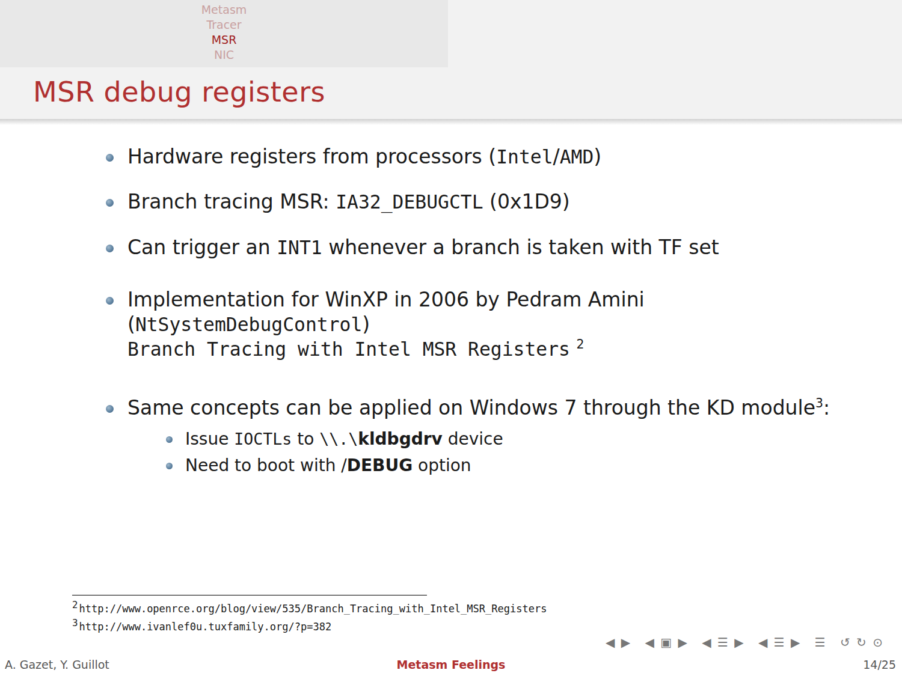Metasm
Tracer
MSR
NIC
MSR debug registers
Hardware registers from processors (Intel/AMD)
Branch tracing MSR: IA32_DEBUGCTL (0x1D9)
Can trigger an INT1 whenever a branch is taken with TF set
Implementation for WinXP in 2006 by Pedram Amini
(NtSystemDebugControl)
Branch Tracing with Intel MSR Registers 2
Same concepts can be applied on Windows 7 through the KD module3:
Issue IOCTLs to \\.\kldbgdrv device
Need to boot with /DEBUG option
2 http://www.openrce.org/blog/view/535/Branch_Tracing_with_Intel_MSR_Registers
3 http://www.ivanlef0u.tuxfamily.org/?p=382
◀ ▶ ◀ ▣ ▶ ◀ ☰ ▶ ◀ ☰ ▶ ☰ ↺ ↻ ⊙
A. Gazet, Y. Guillot
Metasm Feelings
14/25